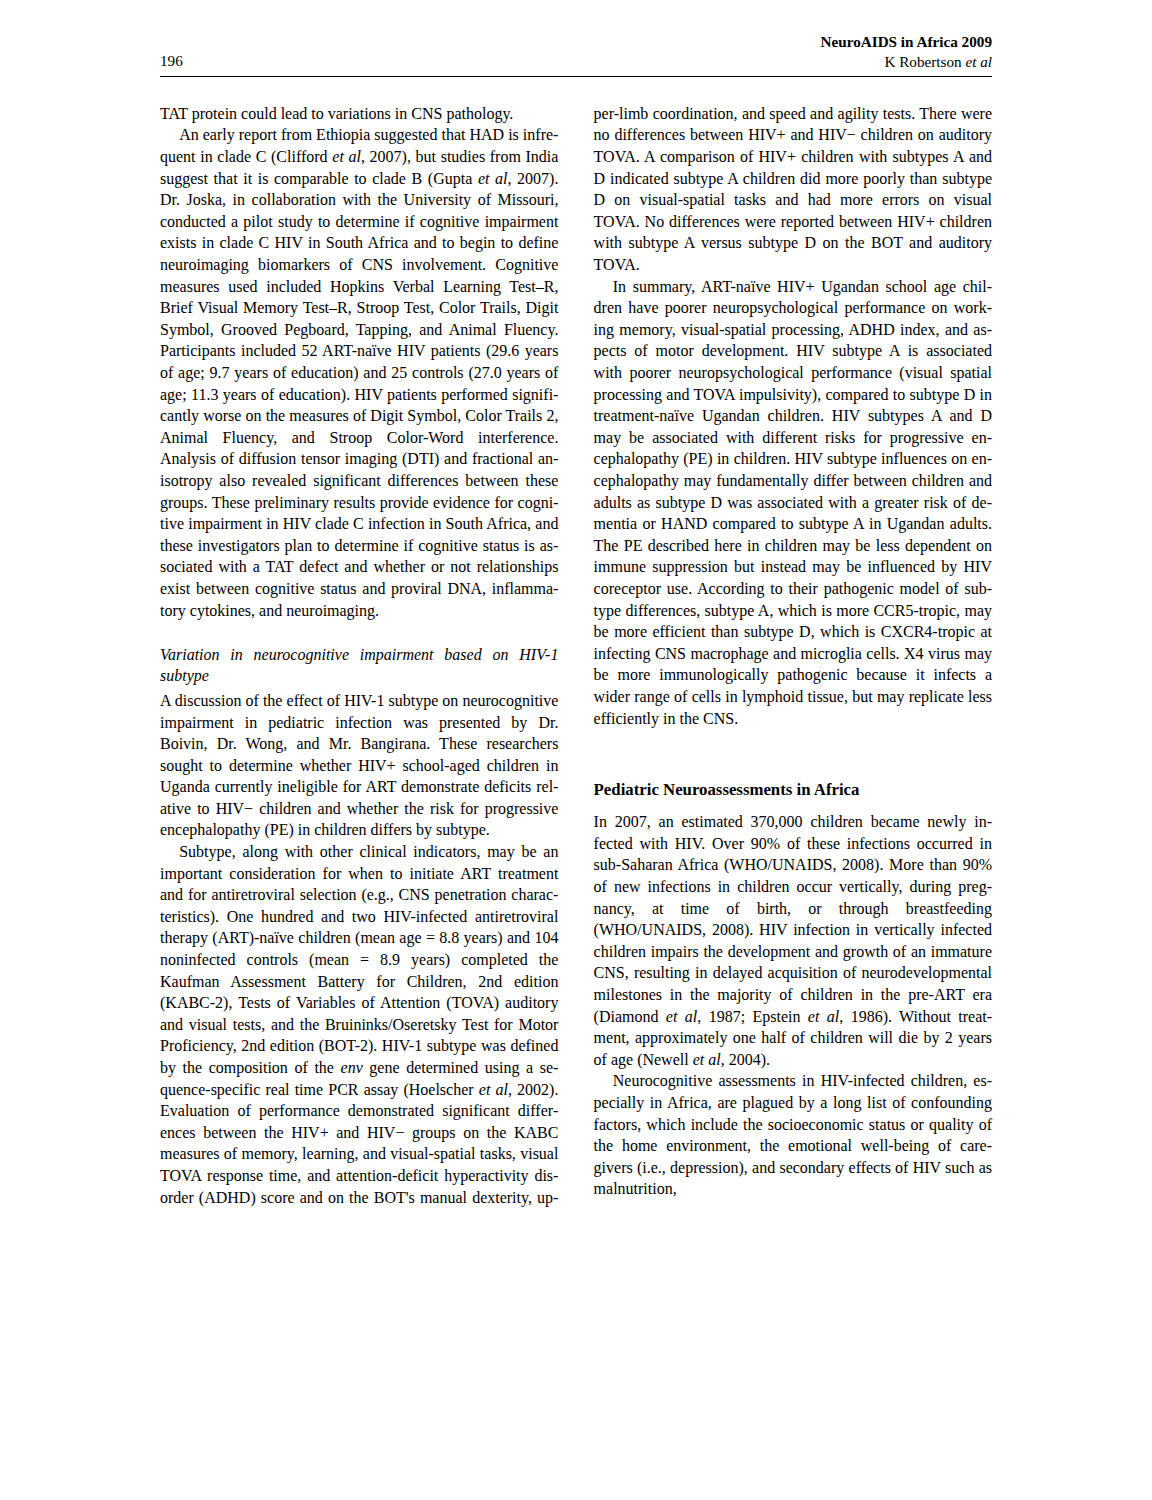196
NeuroAIDS in Africa 2009
K Robertson et al
TAT protein could lead to variations in CNS pathology.
An early report from Ethiopia suggested that HAD is infrequent in clade C (Clifford et al, 2007), but studies from India suggest that it is comparable to clade B (Gupta et al, 2007). Dr. Joska, in collaboration with the University of Missouri, conducted a pilot study to determine if cognitive impairment exists in clade C HIV in South Africa and to begin to define neuroimaging biomarkers of CNS involvement. Cognitive measures used included Hopkins Verbal Learning Test–R, Brief Visual Memory Test–R, Stroop Test, Color Trails, Digit Symbol, Grooved Pegboard, Tapping, and Animal Fluency. Participants included 52 ART-naïve HIV patients (29.6 years of age; 9.7 years of education) and 25 controls (27.0 years of age; 11.3 years of education). HIV patients performed significantly worse on the measures of Digit Symbol, Color Trails 2, Animal Fluency, and Stroop Color-Word interference. Analysis of diffusion tensor imaging (DTI) and fractional anisotropy also revealed significant differences between these groups. These preliminary results provide evidence for cognitive impairment in HIV clade C infection in South Africa, and these investigators plan to determine if cognitive status is associated with a TAT defect and whether or not relationships exist between cognitive status and proviral DNA, inflammatory cytokines, and neuroimaging.
Variation in neurocognitive impairment based on HIV-1 subtype
A discussion of the effect of HIV-1 subtype on neurocognitive impairment in pediatric infection was presented by Dr. Boivin, Dr. Wong, and Mr. Bangirana. These researchers sought to determine whether HIV+ school-aged children in Uganda currently ineligible for ART demonstrate deficits relative to HIV− children and whether the risk for progressive encephalopathy (PE) in children differs by subtype.
Subtype, along with other clinical indicators, may be an important consideration for when to initiate ART treatment and for antiretroviral selection (e.g., CNS penetration characteristics). One hundred and two HIV-infected antiretroviral therapy (ART)-naïve children (mean age = 8.8 years) and 104 noninfected controls (mean = 8.9 years) completed the Kaufman Assessment Battery for Children, 2nd edition (KABC-2), Tests of Variables of Attention (TOVA) auditory and visual tests, and the Bruininks/Oseretsky Test for Motor Proficiency, 2nd edition (BOT-2). HIV-1 subtype was defined by the composition of the env gene determined using a sequence-specific real time PCR assay (Hoelscher et al, 2002). Evaluation of performance demonstrated significant differences between the HIV+ and HIV− groups on the KABC measures of memory, learning, and visual-spatial tasks, visual TOVA response time, and attention-deficit hyperactivity disorder (ADHD) score and on the BOT's manual dexterity, upper-limb coordination, and speed and agility tests. There were no differences between HIV+ and HIV− children on auditory TOVA. A comparison of HIV+ children with subtypes A and D indicated subtype A children did more poorly than subtype D on visual-spatial tasks and had more errors on visual TOVA. No differences were reported between HIV+ children with subtype A versus subtype D on the BOT and auditory TOVA.
In summary, ART-naïve HIV+ Ugandan school age children have poorer neuropsychological performance on working memory, visual-spatial processing, ADHD index, and aspects of motor development. HIV subtype A is associated with poorer neuropsychological performance (visual spatial processing and TOVA impulsivity), compared to subtype D in treatment-naïve Ugandan children. HIV subtypes A and D may be associated with different risks for progressive encephalopathy (PE) in children. HIV subtype influences on encephalopathy may fundamentally differ between children and adults as subtype D was associated with a greater risk of dementia or HAND compared to subtype A in Ugandan adults. The PE described here in children may be less dependent on immune suppression but instead may be influenced by HIV coreceptor use. According to their pathogenic model of subtype differences, subtype A, which is more CCR5-tropic, may be more efficient than subtype D, which is CXCR4-tropic at infecting CNS macrophage and microglia cells. X4 virus may be more immunologically pathogenic because it infects a wider range of cells in lymphoid tissue, but may replicate less efficiently in the CNS.
Pediatric Neuroassessments in Africa
In 2007, an estimated 370,000 children became newly infected with HIV. Over 90% of these infections occurred in sub-Saharan Africa (WHO/UNAIDS, 2008). More than 90% of new infections in children occur vertically, during pregnancy, at time of birth, or through breastfeeding (WHO/UNAIDS, 2008). HIV infection in vertically infected children impairs the development and growth of an immature CNS, resulting in delayed acquisition of neurodevelopmental milestones in the majority of children in the pre-ART era (Diamond et al, 1987; Epstein et al, 1986). Without treatment, approximately one half of children will die by 2 years of age (Newell et al, 2004).
Neurocognitive assessments in HIV-infected children, especially in Africa, are plagued by a long list of confounding factors, which include the socioeconomic status or quality of the home environment, the emotional well-being of caregivers (i.e., depression), and secondary effects of HIV such as malnutrition,